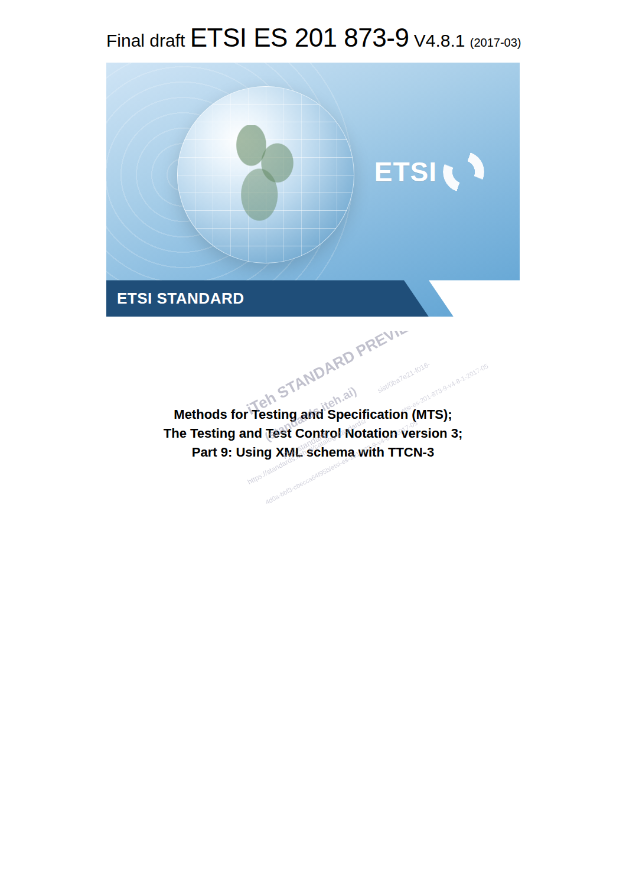Final draft ETSI ES 201 873-9 V4.8.1 (2017-03)
ETSI
ETSI STANDARD
Methods for Testing and Specification (MTS);
The Testing and Test Control Notation version 3;
Part 9: Using XML schema with TTCN-3
iTeh STANDARD PREVIEW
(standards.iteh.ai)
Full standard:
https://standards.iteh.ai/catalog/standards/
4d0a-bbf3-cbecca64f95b/etsi-es-201-873-9-v4-8-1-2017-05
sist/0ba7e21-f016-
etsi-es-201-873-9-v4-8-1-2017-05